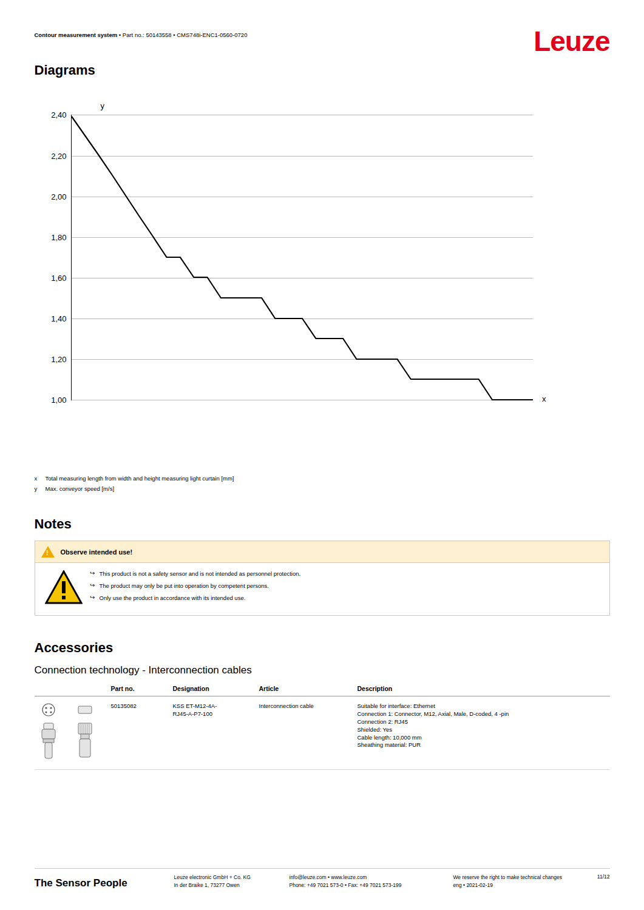Contour measurement system • Part no.: 50143558 • CMS748i-ENC1-0560-0720
Leuze
Diagrams
y
x
2,40
2,20
2,00
1,80
1,60
1,40
1,20
1,00
x Total measuring length from width and height measuring light curtain [mm]
y Max. conveyor speed [m/s]
Notes
Observe intended use!
This product is not a safety sensor and is not intended as personnel protection.
The product may only be put into operation by competent persons.
Only use the product in accordance with its intended use.
Accessories
Connection technology - Interconnection cables
| | | Part no. | Designation | Article | Description |
| --- | --- | --- | --- | --- | --- |
| | | 50135082 | KSS ET-M12-4A- RJ45-A-P7-100 | Interconnection cable | Suitable for interface: Ethernet Connection 1: Connector, M12, Axial, Male, D-coded, 4 -pin Connection 2: RJ45 Shielded: Yes Cable length: 10,000 mm Sheathing material: PUR |
The Sensor People
Leuze electronic GmbH + Co. KG
In der Braike 1, 73277 Owen
info@leuze.com • www.leuze.com
Phone: +49 7021 573-0 • Fax: +49 7021 573-199
We reserve the right to make technical changes
eng • 2021-02-19
11/12